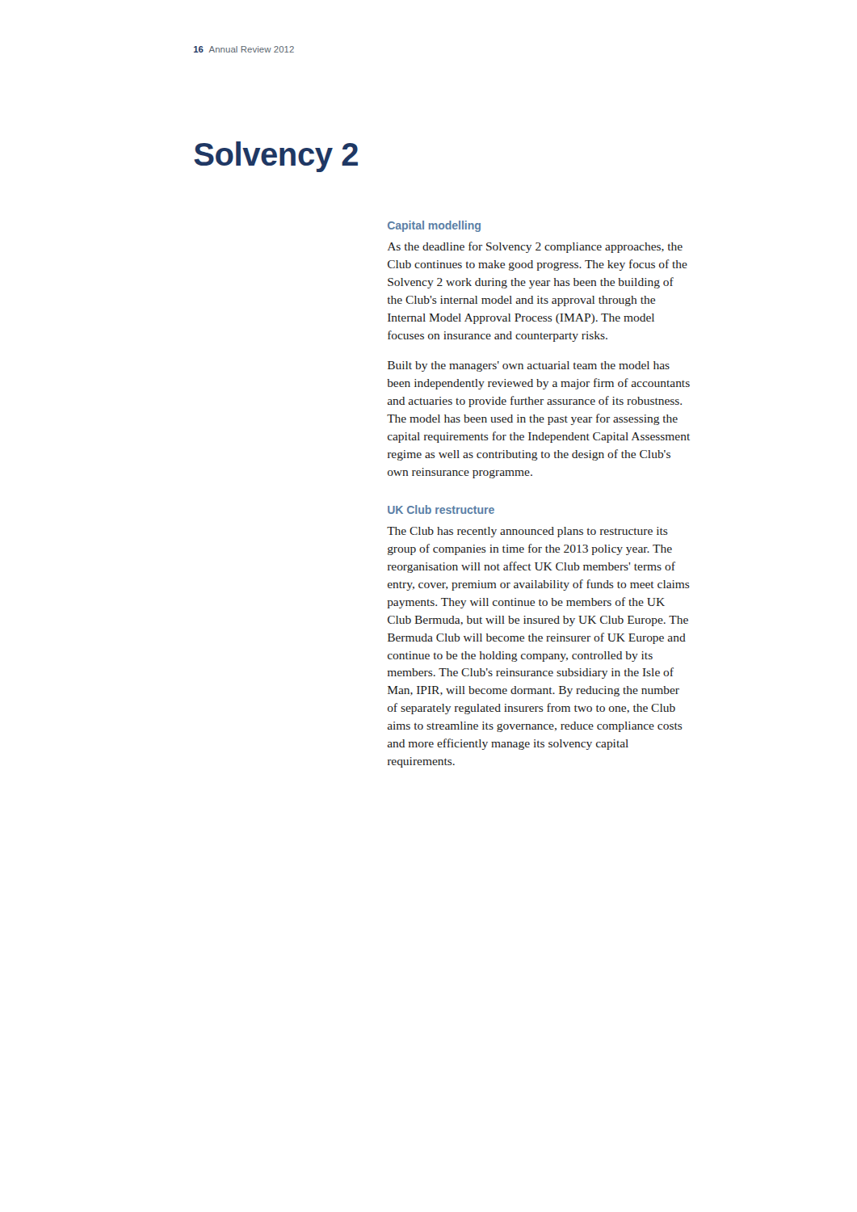16 Annual Review 2012
Solvency 2
Capital modelling
As the deadline for Solvency 2 compliance approaches, the Club continues to make good progress. The key focus of the Solvency 2 work during the year has been the building of the Club's internal model and its approval through the Internal Model Approval Process (IMAP). The model focuses on insurance and counterparty risks.
Built by the managers' own actuarial team the model has been independently reviewed by a major firm of accountants and actuaries to provide further assurance of its robustness. The model has been used in the past year for assessing the capital requirements for the Independent Capital Assessment regime as well as contributing to the design of the Club's own reinsurance programme.
UK Club restructure
The Club has recently announced plans to restructure its group of companies in time for the 2013 policy year. The reorganisation will not affect UK Club members' terms of entry, cover, premium or availability of funds to meet claims payments. They will continue to be members of the UK Club Bermuda, but will be insured by UK Club Europe. The Bermuda Club will become the reinsurer of UK Europe and continue to be the holding company, controlled by its members. The Club's reinsurance subsidiary in the Isle of Man, IPIR, will become dormant. By reducing the number of separately regulated insurers from two to one, the Club aims to streamline its governance, reduce compliance costs and more efficiently manage its solvency capital requirements.